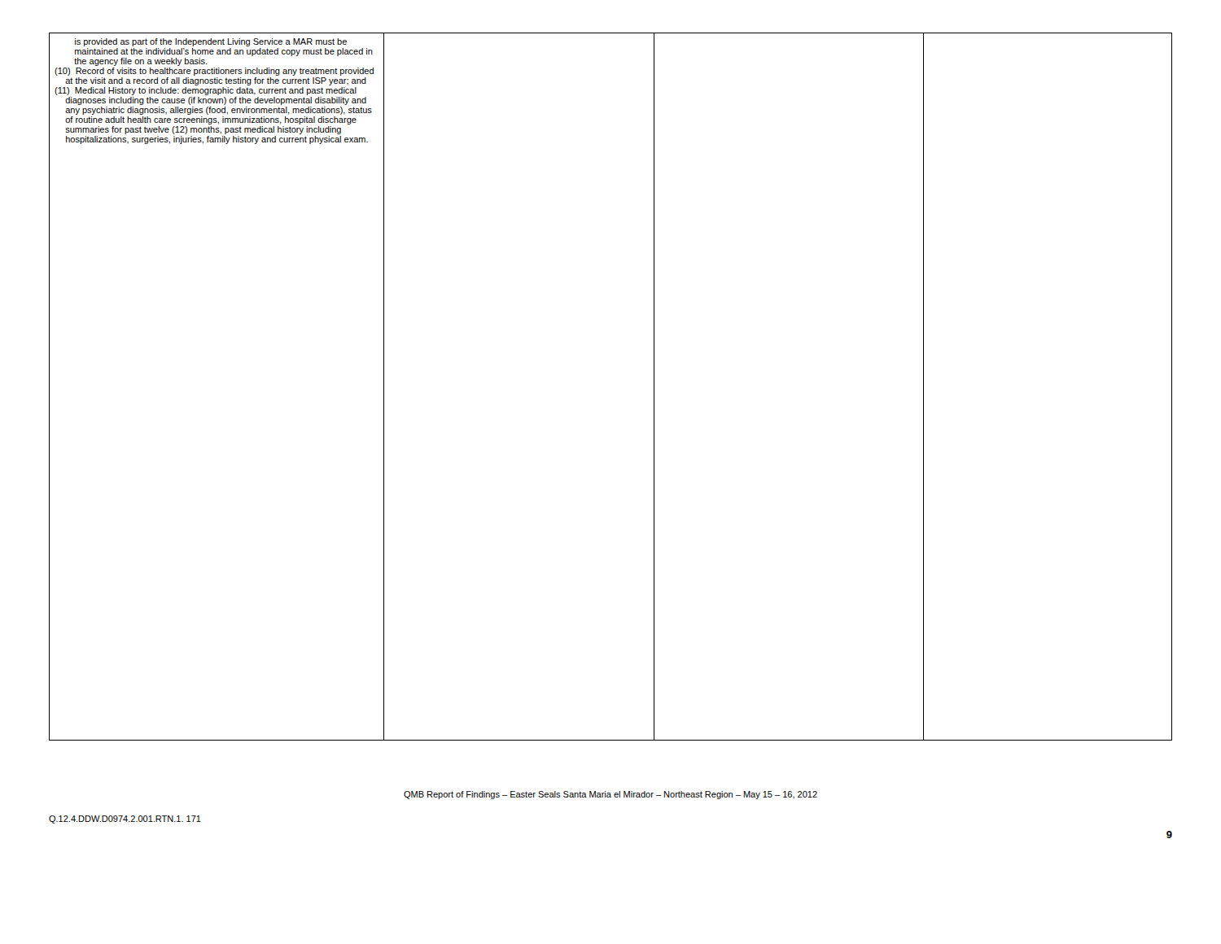| is provided as part of the Independent Living Service a MAR must be maintained at the individual’s home and an updated copy must be placed in the agency file on a weekly basis. (10) Record of visits to healthcare practitioners including any treatment provided at the visit and a record of all diagnostic testing for the current ISP year; and (11) Medical History to include: demographic data, current and past medical diagnoses including the cause (if known) of the developmental disability and any psychiatric diagnosis, allergies (food, environmental, medications), status of routine adult health care screenings, immunizations, hospital discharge summaries for past twelve (12) months, past medical history including hospitalizations, surgeries, injuries, family history and current physical exam. | | | |
QMB Report of Findings – Easter Seals Santa Maria el Mirador – Northeast Region – May 15 – 16, 2012
Q.12.4.DDW.D0974.2.001.RTN.1. 171
9